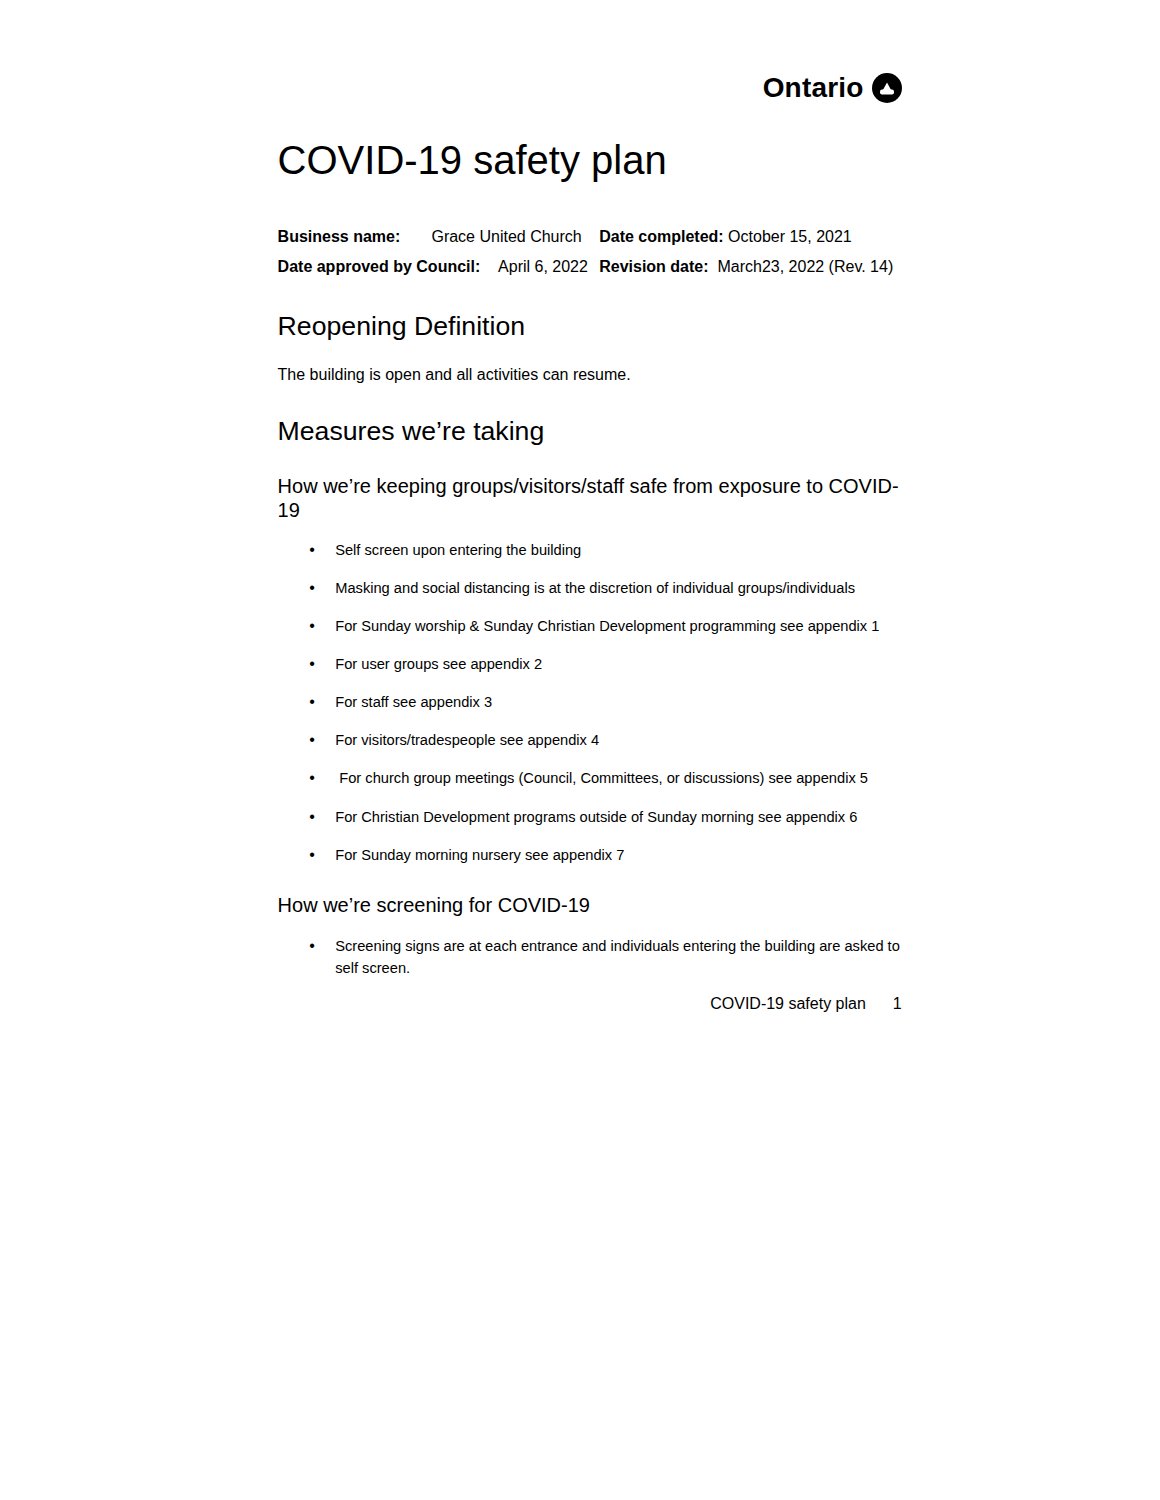Ontario
COVID-19 safety plan
Business name: Grace United Church
Date completed: October 15, 2021
Date approved by Council: April 6, 2022
Revision date: March23, 2022 (Rev. 14)
Reopening Definition
The building is open and all activities can resume.
Measures we’re taking
How we’re keeping groups/visitors/staff safe from exposure to COVID-19
Self screen upon entering the building
Masking and social distancing is at the discretion of individual groups/individuals
For Sunday worship & Sunday Christian Development programming see appendix 1
For user groups see appendix 2
For staff see appendix 3
For visitors/tradespeople see appendix 4
For church group meetings (Council, Committees, or discussions) see appendix 5
For Christian Development programs outside of Sunday morning see appendix 6
For Sunday morning nursery see appendix 7
How we’re screening for COVID-19
Screening signs are at each entrance and individuals entering the building are asked to self screen.
COVID-19 safety plan1